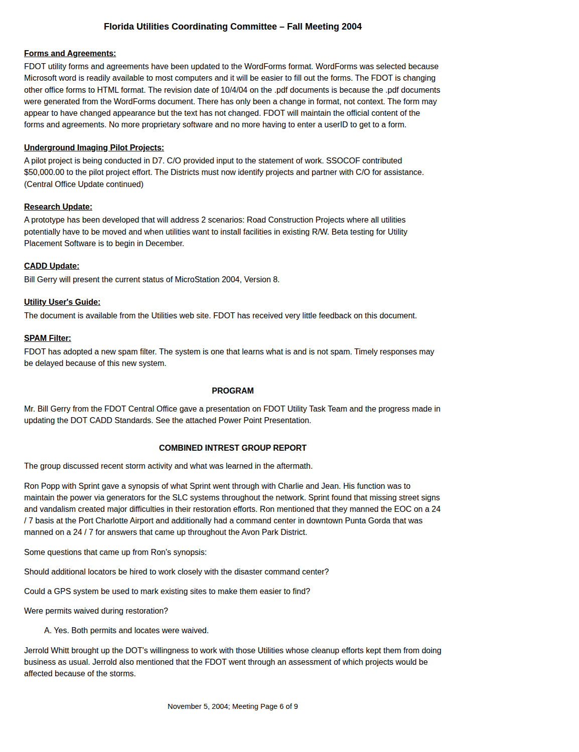Florida Utilities Coordinating Committee – Fall Meeting 2004
Forms and Agreements:
FDOT utility forms and agreements have been updated to the WordForms format. WordForms was selected because Microsoft word is readily available to most computers and it will be easier to fill out the forms. The FDOT is changing other office forms to HTML format. The revision date of 10/4/04 on the .pdf documents is because the .pdf documents were generated from the WordForms document. There has only been a change in format, not context. The form may appear to have changed appearance but the text has not changed. FDOT will maintain the official content of the forms and agreements. No more proprietary software and no more having to enter a userID to get to a form.
Underground Imaging Pilot Projects:
A pilot project is being conducted in D7. C/O provided input to the statement of work. SSOCOF contributed $50,000.00 to the pilot project effort. The Districts must now identify projects and partner with C/O for assistance. (Central Office Update continued)
Research Update:
A prototype has been developed that will address 2 scenarios: Road Construction Projects where all utilities potentially have to be moved and when utilities want to install facilities in existing R/W. Beta testing for Utility Placement Software is to begin in December.
CADD Update:
Bill Gerry will present the current status of MicroStation 2004, Version 8.
Utility User's Guide:
The document is available from the Utilities web site. FDOT has received very little feedback on this document.
SPAM Filter:
FDOT has adopted a new spam filter. The system is one that learns what is and is not spam. Timely responses may be delayed because of this new system.
PROGRAM
Mr. Bill Gerry from the FDOT Central Office gave a presentation on FDOT Utility Task Team and the progress made in updating the DOT CADD Standards. See the attached Power Point Presentation.
COMBINED INTREST GROUP REPORT
The group discussed recent storm activity and what was learned in the aftermath.
Ron Popp with Sprint gave a synopsis of what Sprint went through with Charlie and Jean. His function was to maintain the power via generators for the SLC systems throughout the network. Sprint found that missing street signs and vandalism created major difficulties in their restoration efforts. Ron mentioned that they manned the EOC on a 24 / 7 basis at the Port Charlotte Airport and additionally had a command center in downtown Punta Gorda that was manned on a 24 / 7 for answers that came up throughout the Avon Park District.
Some questions that came up from Ron's synopsis:
Should additional locators be hired to work closely with the disaster command center?
Could a GPS system be used to mark existing sites to make them easier to find?
Were permits waived during restoration?
A. Yes. Both permits and locates were waived.
Jerrold Whitt brought up the DOT's willingness to work with those Utilities whose cleanup efforts kept them from doing business as usual. Jerrold also mentioned that the FDOT went through an assessment of which projects would be affected because of the storms.
November 5, 2004; Meeting Page 6 of 9